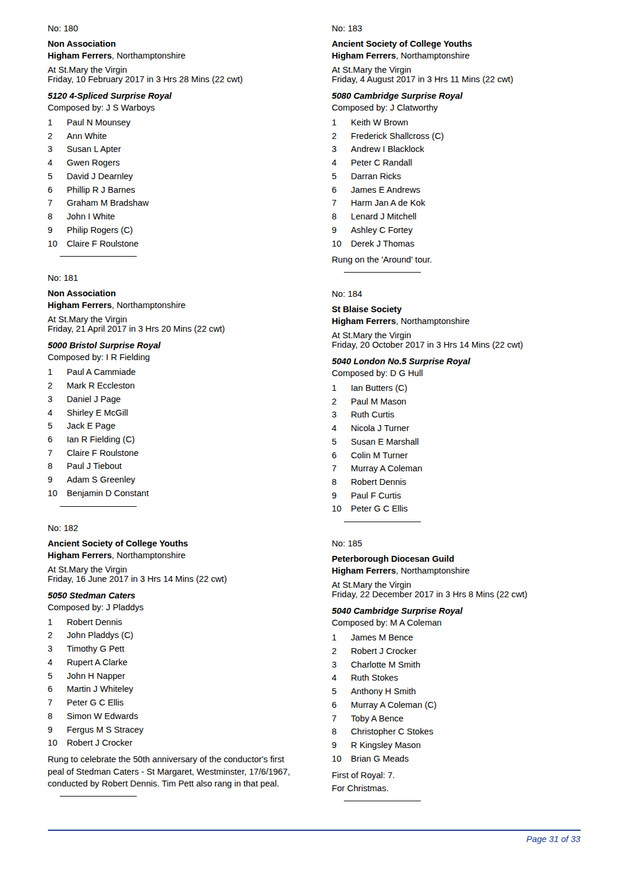No: 180
Non Association
Higham Ferrers, Northamptonshire
At St.Mary the Virgin
Friday, 10 February 2017 in 3 Hrs 28 Mins (22 cwt)
5120 4-Spliced Surprise Royal
Composed by: J S Warboys
Paul N Mounsey
Ann White
Susan L Apter
Gwen Rogers
David J Dearnley
Phillip R J Barnes
Graham M Bradshaw
John I White
Philip Rogers (C)
Claire F Roulstone
No: 181
Non Association
Higham Ferrers, Northamptonshire
At St.Mary the Virgin
Friday, 21 April 2017 in 3 Hrs 20 Mins (22 cwt)
5000 Bristol Surprise Royal
Composed by: I R Fielding
Paul A Cammiade
Mark R Eccleston
Daniel J Page
Shirley E McGill
Jack E Page
Ian R Fielding (C)
Claire F Roulstone
Paul J Tiebout
Adam S Greenley
Benjamin D Constant
No: 182
Ancient Society of College Youths
Higham Ferrers, Northamptonshire
At St.Mary the Virgin
Friday, 16 June 2017 in 3 Hrs 14 Mins (22 cwt)
5050 Stedman Caters
Composed by: J Pladdys
Robert Dennis
John Pladdys (C)
Timothy G Pett
Rupert A Clarke
John H Napper
Martin J Whiteley
Peter G C Ellis
Simon W Edwards
Fergus M S Stracey
Robert J Crocker
Rung to celebrate the 50th anniversary of the conductor's first peal of Stedman Caters - St Margaret, Westminster, 17/6/1967, conducted by Robert Dennis. Tim Pett also rang in that peal.
No: 183
Ancient Society of College Youths
Higham Ferrers, Northamptonshire
At St.Mary the Virgin
Friday, 4 August 2017 in 3 Hrs 11 Mins (22 cwt)
5080 Cambridge Surprise Royal
Composed by: J Clatworthy
Keith W Brown
Frederick Shallcross (C)
Andrew I Blacklock
Peter C Randall
Darran Ricks
James E Andrews
Harm Jan A de Kok
Lenard J Mitchell
Ashley C Fortey
Derek J Thomas
Rung on the 'Around' tour.
No: 184
St Blaise Society
Higham Ferrers, Northamptonshire
At St.Mary the Virgin
Friday, 20 October 2017 in 3 Hrs 14 Mins (22 cwt)
5040 London No.5 Surprise Royal
Composed by: D G Hull
Ian Butters (C)
Paul M Mason
Ruth Curtis
Nicola J Turner
Susan E Marshall
Colin M Turner
Murray A Coleman
Robert Dennis
Paul F Curtis
Peter G C Ellis
No: 185
Peterborough Diocesan Guild
Higham Ferrers, Northamptonshire
At St.Mary the Virgin
Friday, 22 December 2017 in 3 Hrs 8 Mins (22 cwt)
5040 Cambridge Surprise Royal
Composed by: M A Coleman
James M Bence
Robert J Crocker
Charlotte M Smith
Ruth Stokes
Anthony H Smith
Murray A Coleman (C)
Toby A Bence
Christopher C Stokes
R Kingsley Mason
Brian G Meads
First of Royal: 7.
For Christmas.
Page 31 of 33